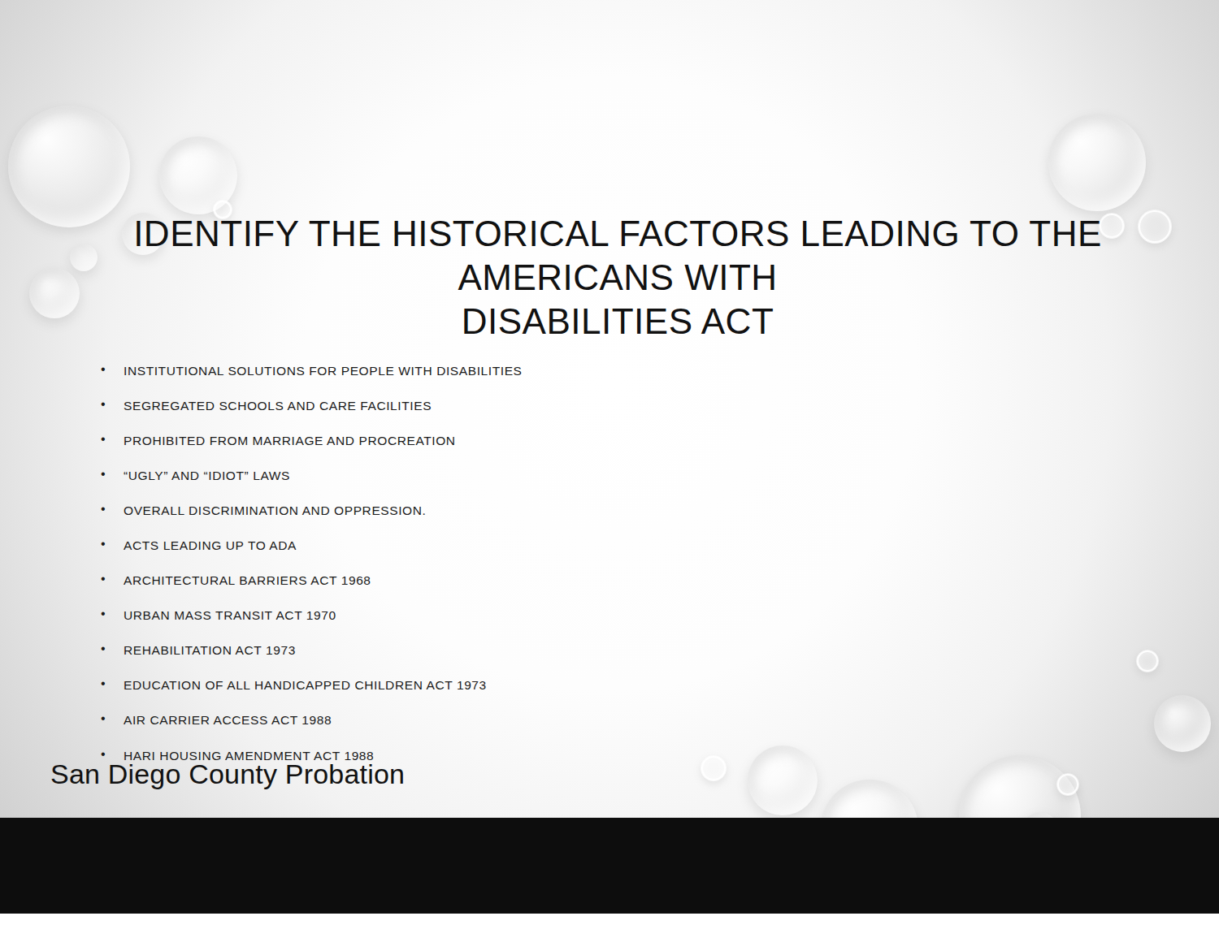Identify the Historical Factors Leading to the
Americans with
Disabilities Act
Institutional solutions for people with disabilities
Segregated schools and care facilities
Prohibited from marriage and procreation
“Ugly” and “Idiot” laws
Overall discrimination and oppression.
Acts leading up to ADA
Architectural Barriers Act 1968
Urban Mass Transit Act 1970
Rehabilitation Act 1973
Education of All Handicapped Children Act 1973
Air Carrier Access Act 1988
Hari Housing Amendment Act 1988
San Diego County Probation